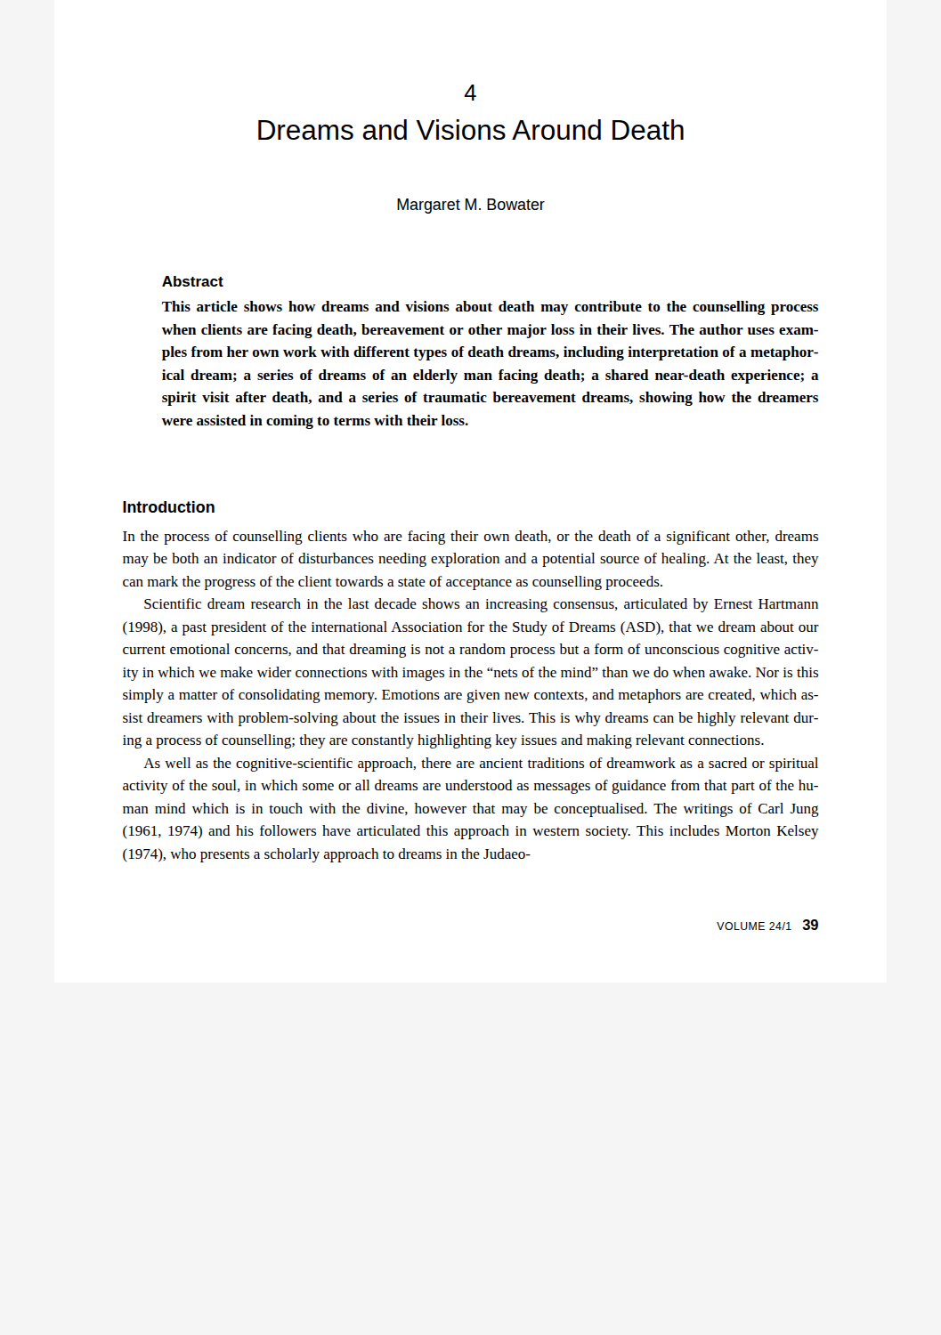4
Dreams and Visions Around Death
Margaret M. Bowater
Abstract
This article shows how dreams and visions about death may contribute to the counselling process when clients are facing death, bereavement or other major loss in their lives. The author uses examples from her own work with different types of death dreams, including interpretation of a metaphorical dream; a series of dreams of an elderly man facing death; a shared near-death experience; a spirit visit after death, and a series of traumatic bereavement dreams, showing how the dreamers were assisted in coming to terms with their loss.
Introduction
In the process of counselling clients who are facing their own death, or the death of a significant other, dreams may be both an indicator of disturbances needing exploration and a potential source of healing. At the least, they can mark the progress of the client towards a state of acceptance as counselling proceeds.
Scientific dream research in the last decade shows an increasing consensus, articulated by Ernest Hartmann (1998), a past president of the international Association for the Study of Dreams (ASD), that we dream about our current emotional concerns, and that dreaming is not a random process but a form of unconscious cognitive activity in which we make wider connections with images in the “nets of the mind” than we do when awake. Nor is this simply a matter of consolidating memory. Emotions are given new contexts, and metaphors are created, which assist dreamers with problem-solving about the issues in their lives. This is why dreams can be highly relevant during a process of counselling; they are constantly highlighting key issues and making relevant connections.
As well as the cognitive-scientific approach, there are ancient traditions of dreamwork as a sacred or spiritual activity of the soul, in which some or all dreams are understood as messages of guidance from that part of the human mind which is in touch with the divine, however that may be conceptualised. The writings of Carl Jung (1961, 1974) and his followers have articulated this approach in western society. This includes Morton Kelsey (1974), who presents a scholarly approach to dreams in the Judaeo-
VOLUME 24/139